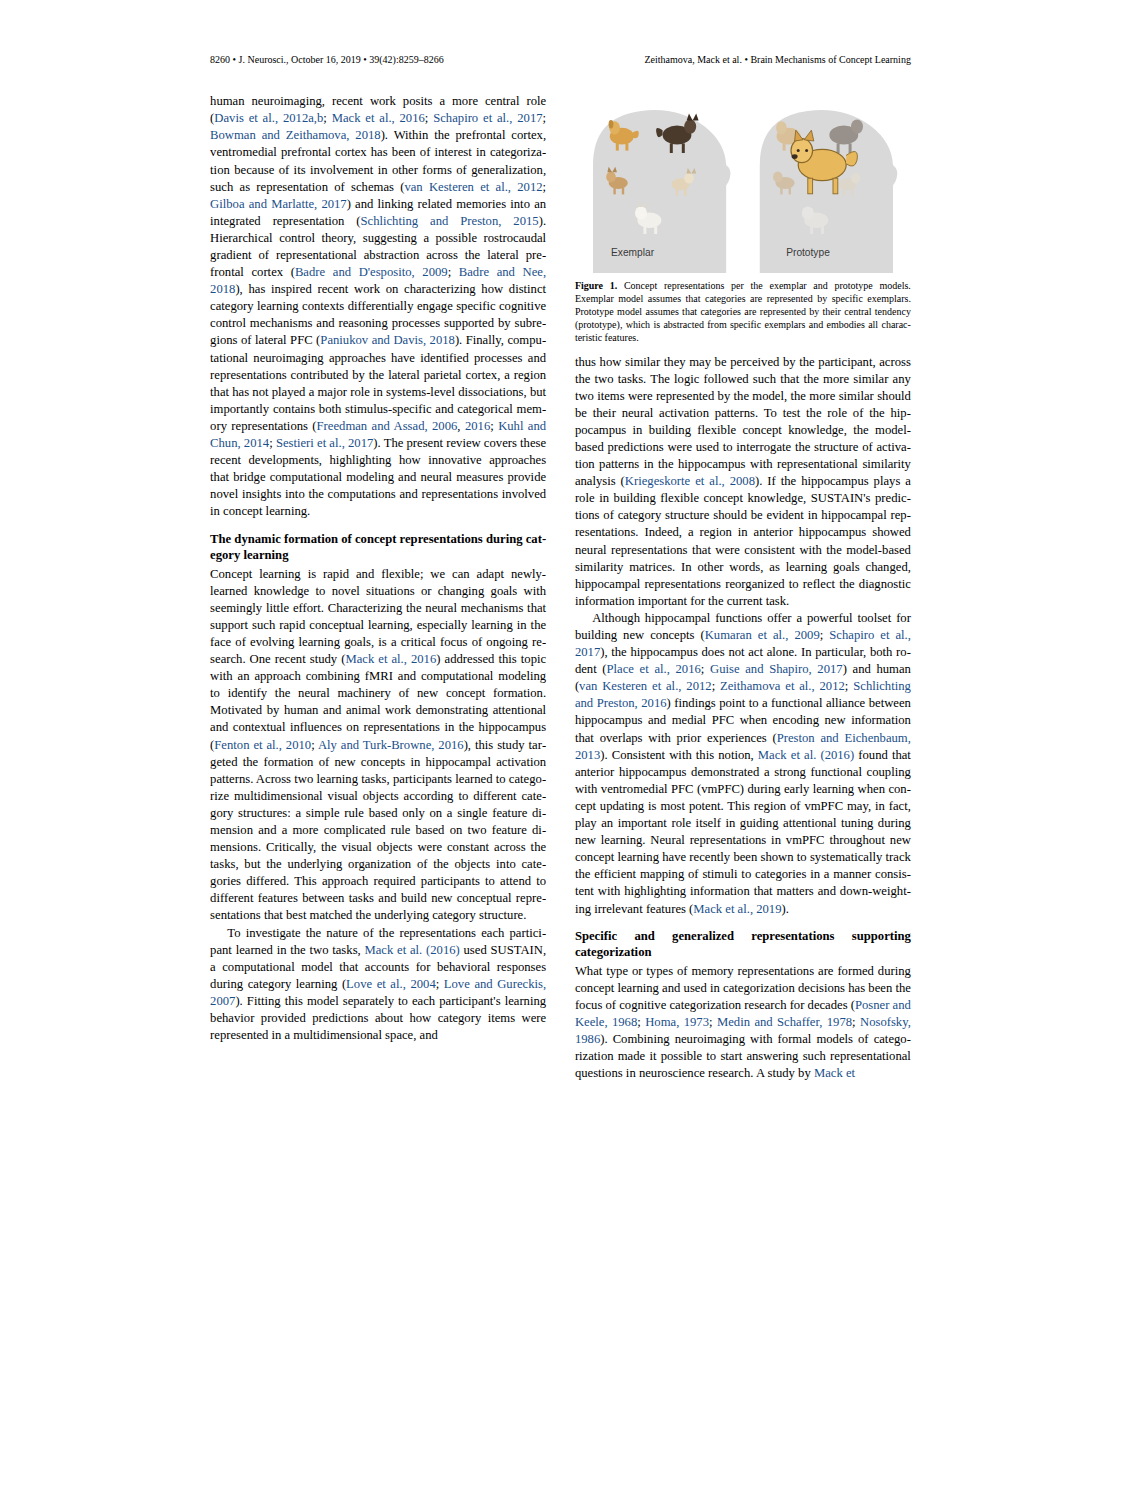8260 • J. Neurosci., October 16, 2019 • 39(42):8259–8266
Zeithamova, Mack et al. • Brain Mechanisms of Concept Learning
human neuroimaging, recent work posits a more central role (Davis et al., 2012a,b; Mack et al., 2016; Schapiro et al., 2017; Bowman and Zeithamova, 2018). Within the prefrontal cortex, ventromedial prefrontal cortex has been of interest in categorization because of its involvement in other forms of generalization, such as representation of schemas (van Kesteren et al., 2012; Gilboa and Marlatte, 2017) and linking related memories into an integrated representation (Schlichting and Preston, 2015). Hierarchical control theory, suggesting a possible rostrocaudal gradient of representational abstraction across the lateral prefrontal cortex (Badre and D'esposito, 2009; Badre and Nee, 2018), has inspired recent work on characterizing how distinct category learning contexts differentially engage specific cognitive control mechanisms and reasoning processes supported by subregions of lateral PFC (Paniukov and Davis, 2018). Finally, computational neuroimaging approaches have identified processes and representations contributed by the lateral parietal cortex, a region that has not played a major role in systems-level dissociations, but importantly contains both stimulus-specific and categorical memory representations (Freedman and Assad, 2006, 2016; Kuhl and Chun, 2014; Sestieri et al., 2017). The present review covers these recent developments, highlighting how innovative approaches that bridge computational modeling and neural measures provide novel insights into the computations and representations involved in concept learning.
The dynamic formation of concept representations during category learning
Concept learning is rapid and flexible; we can adapt newly-learned knowledge to novel situations or changing goals with seemingly little effort. Characterizing the neural mechanisms that support such rapid conceptual learning, especially learning in the face of evolving learning goals, is a critical focus of ongoing research. One recent study (Mack et al., 2016) addressed this topic with an approach combining fMRI and computational modeling to identify the neural machinery of new concept formation. Motivated by human and animal work demonstrating attentional and contextual influences on representations in the hippocampus (Fenton et al., 2010; Aly and Turk-Browne, 2016), this study targeted the formation of new concepts in hippocampal activation patterns. Across two learning tasks, participants learned to categorize multidimensional visual objects according to different category structures: a simple rule based only on a single feature dimension and a more complicated rule based on two feature dimensions. Critically, the visual objects were constant across the tasks, but the underlying organization of the objects into categories differed. This approach required participants to attend to different features between tasks and build new conceptual representations that best matched the underlying category structure.
To investigate the nature of the representations each participant learned in the two tasks, Mack et al. (2016) used SUSTAIN, a computational model that accounts for behavioral responses during category learning (Love et al., 2004; Love and Gureckis, 2007). Fitting this model separately to each participant's learning behavior provided predictions about how category items were represented in a multidimensional space, and
Exemplar Prototype
Figure 1. Concept representations per the exemplar and prototype models. Exemplar model assumes that categories are represented by specific exemplars. Prototype model assumes that categories are represented by their central tendency (prototype), which is abstracted from specific exemplars and embodies all characteristic features.
thus how similar they may be perceived by the participant, across the two tasks. The logic followed such that the more similar any two items were represented by the model, the more similar should be their neural activation patterns. To test the role of the hippocampus in building flexible concept knowledge, the model-based predictions were used to interrogate the structure of activation patterns in the hippocampus with representational similarity analysis (Kriegeskorte et al., 2008). If the hippocampus plays a role in building flexible concept knowledge, SUSTAIN's predictions of category structure should be evident in hippocampal representations. Indeed, a region in anterior hippocampus showed neural representations that were consistent with the model-based similarity matrices. In other words, as learning goals changed, hippocampal representations reorganized to reflect the diagnostic information important for the current task.
Although hippocampal functions offer a powerful toolset for building new concepts (Kumaran et al., 2009; Schapiro et al., 2017), the hippocampus does not act alone. In particular, both rodent (Place et al., 2016; Guise and Shapiro, 2017) and human (van Kesteren et al., 2012; Zeithamova et al., 2012; Schlichting and Preston, 2016) findings point to a functional alliance between hippocampus and medial PFC when encoding new information that overlaps with prior experiences (Preston and Eichenbaum, 2013). Consistent with this notion, Mack et al. (2016) found that anterior hippocampus demonstrated a strong functional coupling with ventromedial PFC (vmPFC) during early learning when concept updating is most potent. This region of vmPFC may, in fact, play an important role itself in guiding attentional tuning during new learning. Neural representations in vmPFC throughout new concept learning have recently been shown to systematically track the efficient mapping of stimuli to categories in a manner consistent with highlighting information that matters and down-weighting irrelevant features (Mack et al., 2019).
Specific and generalized representations supporting categorization
What type or types of memory representations are formed during concept learning and used in categorization decisions has been the focus of cognitive categorization research for decades (Posner and Keele, 1968; Homa, 1973; Medin and Schaffer, 1978; Nosofsky, 1986). Combining neuroimaging with formal models of categorization made it possible to start answering such representational questions in neuroscience research. A study by Mack et